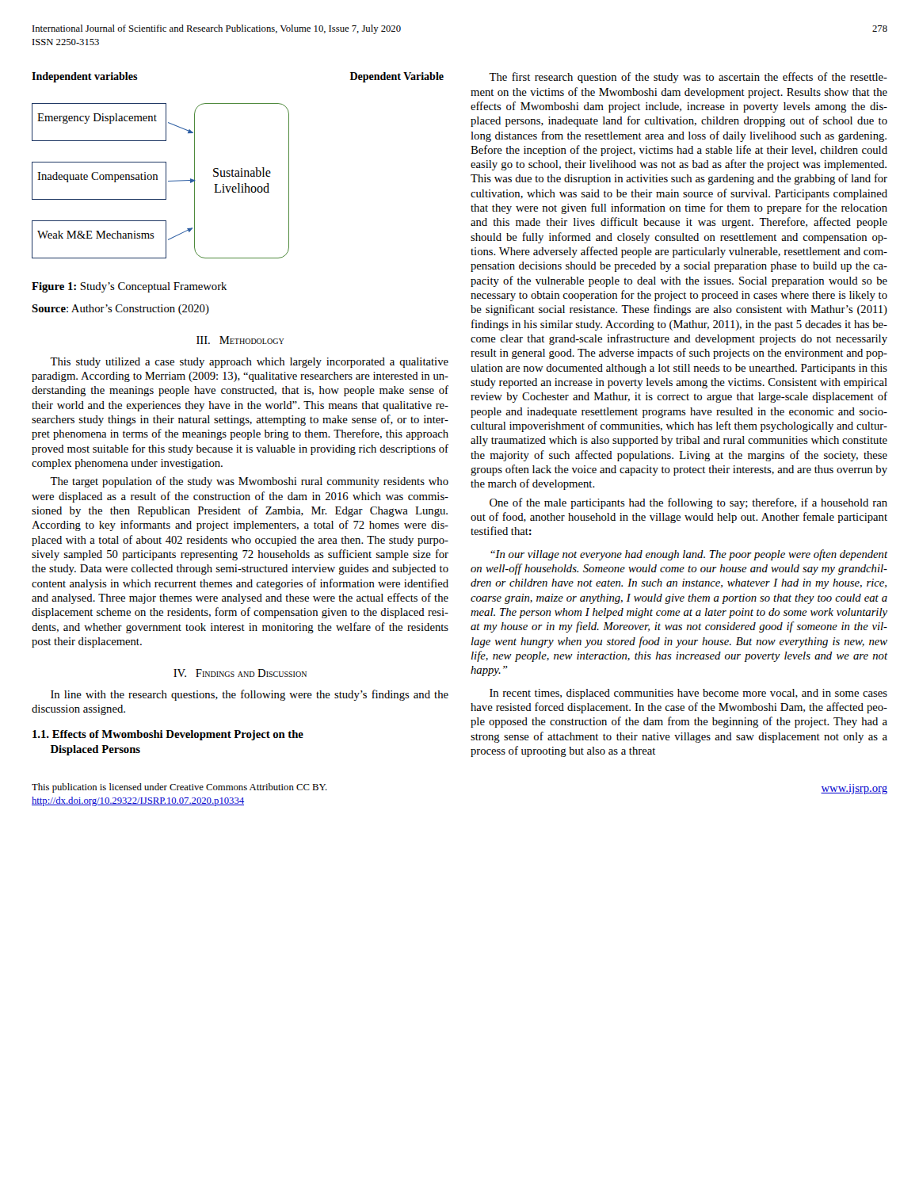International Journal of Scientific and Research Publications, Volume 10, Issue 7, July 2020
ISSN 2250-3153
278
Independent variables Dependent Variable
Emergency Displacement
Inadequate Compensation
Weak M&E Mechanisms
Sustainable Livelihood
Figure 1: Study’s Conceptual Framework
Source: Author’s Construction (2020)
III. Methodology
This study utilized a case study approach which largely incorporated a qualitative paradigm. According to Merriam (2009: 13), “qualitative researchers are interested in understanding the meanings people have constructed, that is, how people make sense of their world and the experiences they have in the world”. This means that qualitative researchers study things in their natural settings, attempting to make sense of, or to interpret phenomena in terms of the meanings people bring to them. Therefore, this approach proved most suitable for this study because it is valuable in providing rich descriptions of complex phenomena under investigation.
The target population of the study was Mwomboshi rural community residents who were displaced as a result of the construction of the dam in 2016 which was commissioned by the then Republican President of Zambia, Mr. Edgar Chagwa Lungu. According to key informants and project implementers, a total of 72 homes were displaced with a total of about 402 residents who occupied the area then. The study purposively sampled 50 participants representing 72 households as sufficient sample size for the study. Data were collected through semi-structured interview guides and subjected to content analysis in which recurrent themes and categories of information were identified and analysed. Three major themes were analysed and these were the actual effects of the displacement scheme on the residents, form of compensation given to the displaced residents, and whether government took interest in monitoring the welfare of the residents post their displacement.
IV. Findings and Discussion
In line with the research questions, the following were the study’s findings and the discussion assigned.
1.1. Effects of Mwomboshi Development Project on the Displaced Persons
The first research question of the study was to ascertain the effects of the resettlement on the victims of the Mwomboshi dam development project. Results show that the effects of Mwomboshi dam project include, increase in poverty levels among the displaced persons, inadequate land for cultivation, children dropping out of school due to long distances from the resettlement area and loss of daily livelihood such as gardening. Before the inception of the project, victims had a stable life at their level, children could easily go to school, their livelihood was not as bad as after the project was implemented. This was due to the disruption in activities such as gardening and the grabbing of land for cultivation, which was said to be their main source of survival. Participants complained that they were not given full information on time for them to prepare for the relocation and this made their lives difficult because it was urgent. Therefore, affected people should be fully informed and closely consulted on resettlement and compensation options. Where adversely affected people are particularly vulnerable, resettlement and compensation decisions should be preceded by a social preparation phase to build up the capacity of the vulnerable people to deal with the issues. Social preparation would so be necessary to obtain cooperation for the project to proceed in cases where there is likely to be significant social resistance. These findings are also consistent with Mathur’s (2011) findings in his similar study. According to (Mathur, 2011), in the past 5 decades it has become clear that grand-scale infrastructure and development projects do not necessarily result in general good. The adverse impacts of such projects on the environment and population are now documented although a lot still needs to be unearthed. Participants in this study reported an increase in poverty levels among the victims. Consistent with empirical review by Cochester and Mathur, it is correct to argue that large-scale displacement of people and inadequate resettlement programs have resulted in the economic and sociocultural impoverishment of communities, which has left them psychologically and culturally traumatized which is also supported by tribal and rural communities which constitute the majority of such affected populations. Living at the margins of the society, these groups often lack the voice and capacity to protect their interests, and are thus overrun by the march of development.
One of the male participants had the following to say; therefore, if a household ran out of food, another household in the village would help out. Another female participant testified that:
“In our village not everyone had enough land. The poor people were often dependent on well-off households. Someone would come to our house and would say my grandchildren or children have not eaten. In such an instance, whatever I had in my house, rice, coarse grain, maize or anything, I would give them a portion so that they too could eat a meal. The person whom I helped might come at a later point to do some work voluntarily at my house or in my field. Moreover, it was not considered good if someone in the village went hungry when you stored food in your house. But now everything is new, new life, new people, new interaction, this has increased our poverty levels and we are not happy.”
In recent times, displaced communities have become more vocal, and in some cases have resisted forced displacement. In the case of the Mwomboshi Dam, the affected people opposed the construction of the dam from the beginning of the project. They had a strong sense of attachment to their native villages and saw displacement not only as a process of uprooting but also as a threat
This publication is licensed under Creative Commons Attribution CC BY.
http://dx.doi.org/10.29322/IJSRP.10.07.2020.p10334
www.ijsrp.org